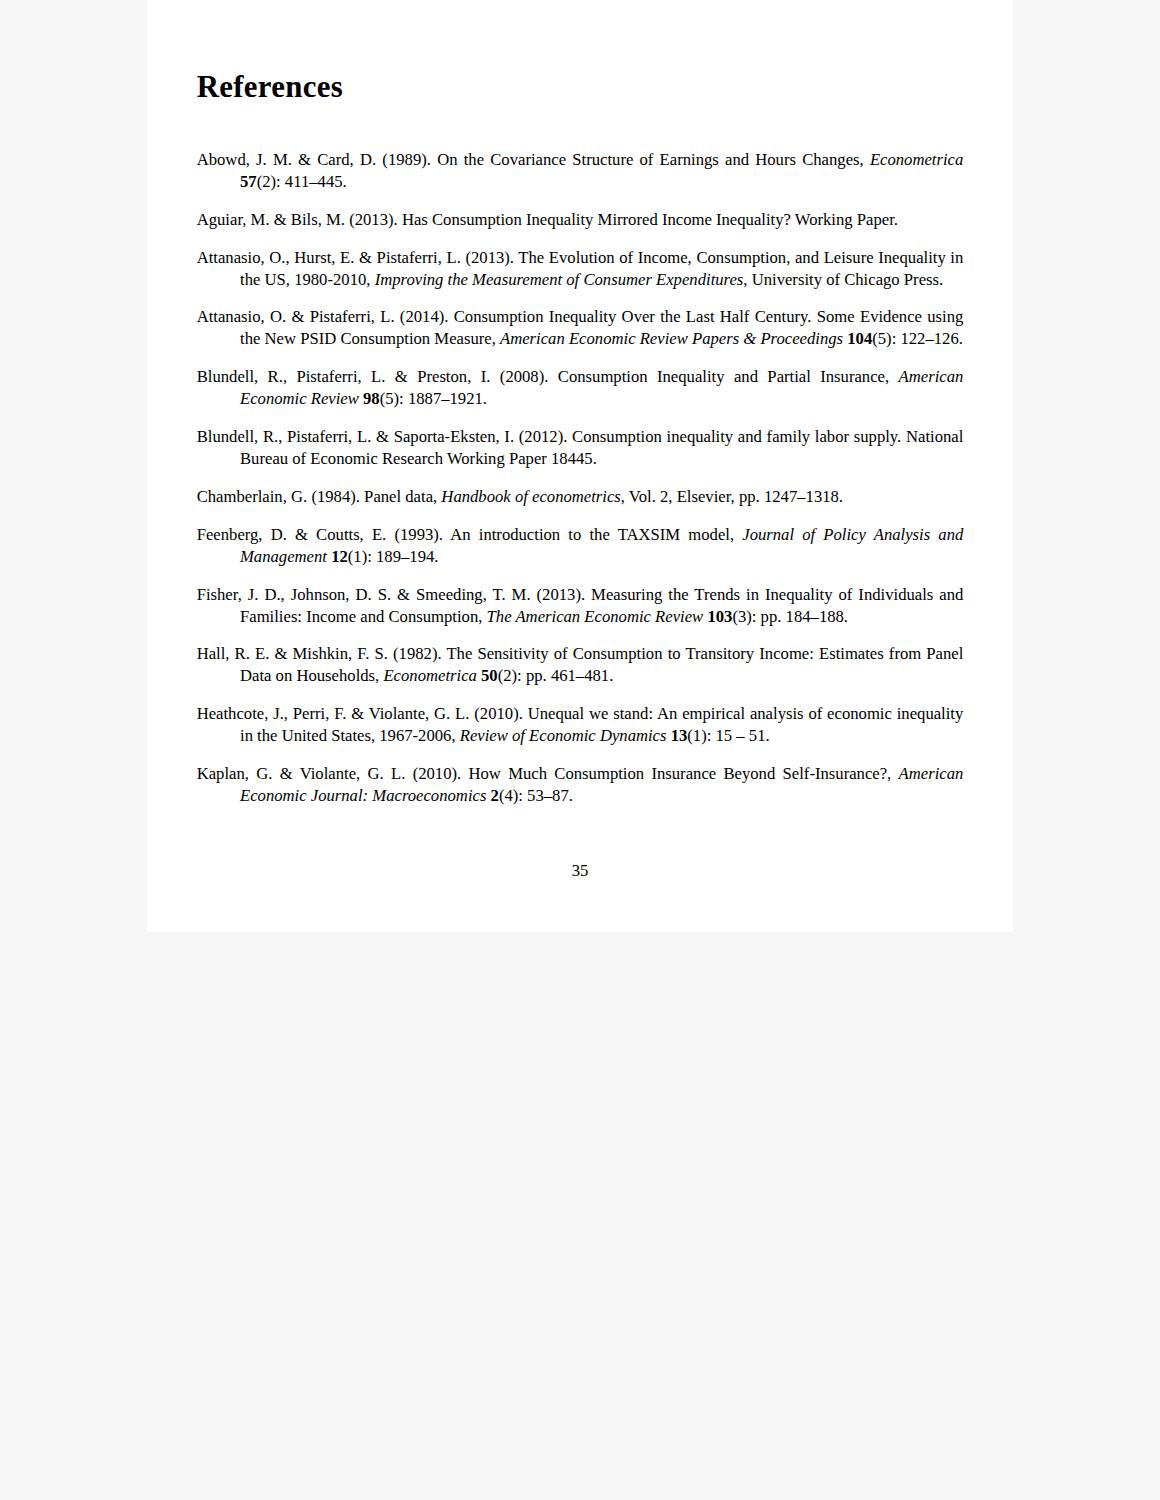References
Abowd, J. M. & Card, D. (1989). On the Covariance Structure of Earnings and Hours Changes, Econometrica 57(2): 411–445.
Aguiar, M. & Bils, M. (2013). Has Consumption Inequality Mirrored Income Inequality? Working Paper.
Attanasio, O., Hurst, E. & Pistaferri, L. (2013). The Evolution of Income, Consumption, and Leisure Inequality in the US, 1980-2010, Improving the Measurement of Consumer Expenditures, University of Chicago Press.
Attanasio, O. & Pistaferri, L. (2014). Consumption Inequality Over the Last Half Century. Some Evidence using the New PSID Consumption Measure, American Economic Review Papers & Proceedings 104(5): 122–126.
Blundell, R., Pistaferri, L. & Preston, I. (2008). Consumption Inequality and Partial Insurance, American Economic Review 98(5): 1887–1921.
Blundell, R., Pistaferri, L. & Saporta-Eksten, I. (2012). Consumption inequality and family labor supply. National Bureau of Economic Research Working Paper 18445.
Chamberlain, G. (1984). Panel data, Handbook of econometrics, Vol. 2, Elsevier, pp. 1247–1318.
Feenberg, D. & Coutts, E. (1993). An introduction to the TAXSIM model, Journal of Policy Analysis and Management 12(1): 189–194.
Fisher, J. D., Johnson, D. S. & Smeeding, T. M. (2013). Measuring the Trends in Inequality of Individuals and Families: Income and Consumption, The American Economic Review 103(3): pp. 184–188.
Hall, R. E. & Mishkin, F. S. (1982). The Sensitivity of Consumption to Transitory Income: Estimates from Panel Data on Households, Econometrica 50(2): pp. 461–481.
Heathcote, J., Perri, F. & Violante, G. L. (2010). Unequal we stand: An empirical analysis of economic inequality in the United States, 1967-2006, Review of Economic Dynamics 13(1): 15 – 51.
Kaplan, G. & Violante, G. L. (2010). How Much Consumption Insurance Beyond Self-Insurance?, American Economic Journal: Macroeconomics 2(4): 53–87.
35